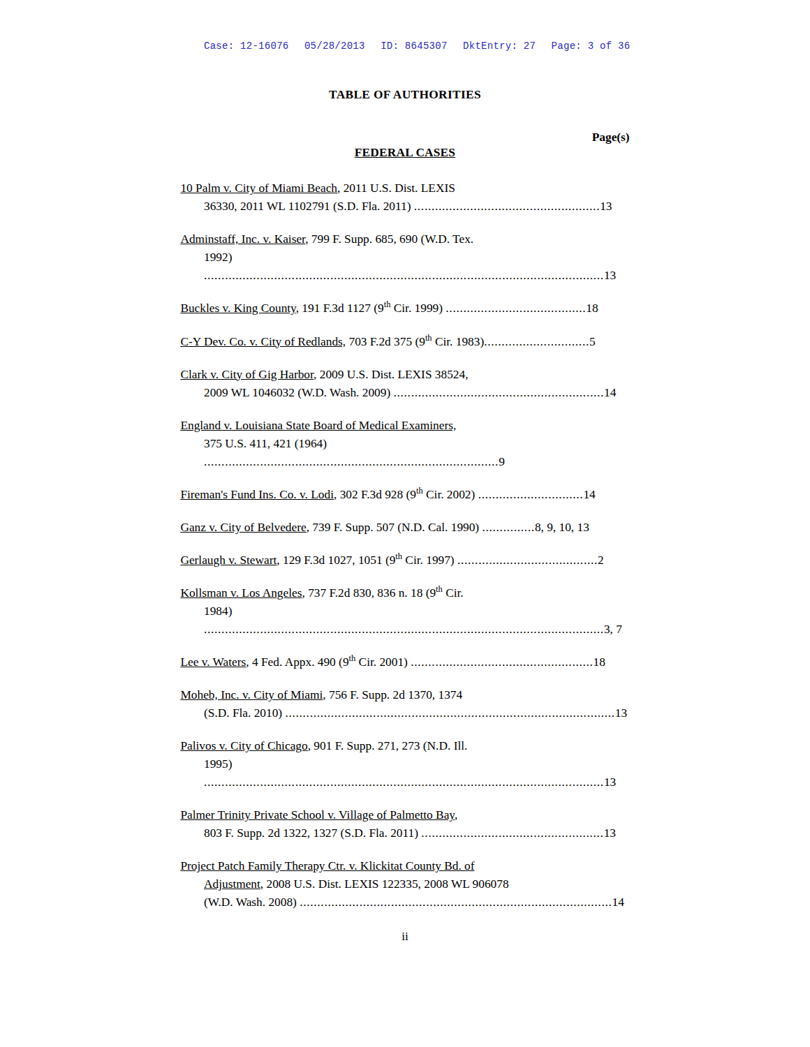Case: 12-1607605/28/2013 ID: 8645307 DktEntry: 27 Page: 3 of 36
TABLE OF AUTHORITIES
Page(s)
FEDERAL CASES
10 Palm v. City of Miami Beach, 2011 U.S. Dist. LEXIS 36330, 2011 WL 1102791 (S.D. Fla. 2011) ..................................................... 13
Adminstaff, Inc. v. Kaiser, 799 F. Supp. 685, 690 (W.D. Tex. 1992) .................................................................................................................. 13
Buckles v. King County, 191 F.3d 1127 (9th Cir. 1999) ........................................ 18
C-Y Dev. Co. v. City of Redlands, 703 F.2d 375 (9th Cir. 1983).............................. 5
Clark v. City of Gig Harbor, 2009 U.S. Dist. LEXIS 38524, 2009 WL 1046032 (W.D. Wash. 2009) ............................................................ 14
England v. Louisiana State Board of Medical Examiners, 375 U.S. 411, 421 (1964) .................................................................................... 9
Fireman's Fund Ins. Co. v. Lodi, 302 F.3d 928 (9th Cir. 2002) .............................. 14
Ganz v. City of Belvedere, 739 F. Supp. 507 (N.D. Cal. 1990) ............... 8, 9, 10, 13
Gerlaugh v. Stewart, 129 F.3d 1027, 1051 (9th Cir. 1997) ........................................ 2
Kollsman v. Los Angeles, 737 F.2d 830, 836 n. 18 (9th Cir. 1984) .................................................................................................................. 3, 7
Lee v. Waters, 4 Fed. Appx. 490 (9th Cir. 2001) .................................................... 18
Moheb, Inc. v. City of Miami, 756 F. Supp. 2d 1370, 1374 (S.D. Fla. 2010) .............................................................................................. 13
Palivos v. City of Chicago, 901 F. Supp. 271, 273 (N.D. Ill. 1995) .................................................................................................................. 13
Palmer Trinity Private School v. Village of Palmetto Bay, 803 F. Supp. 2d 1322, 1327 (S.D. Fla. 2011) .................................................... 13
Project Patch Family Therapy Ctr. v. Klickitat County Bd. of Adjustment, 2008 U.S. Dist. LEXIS 122335, 2008 WL 906078 (W.D. Wash. 2008) ......................................................................................... 14
ii